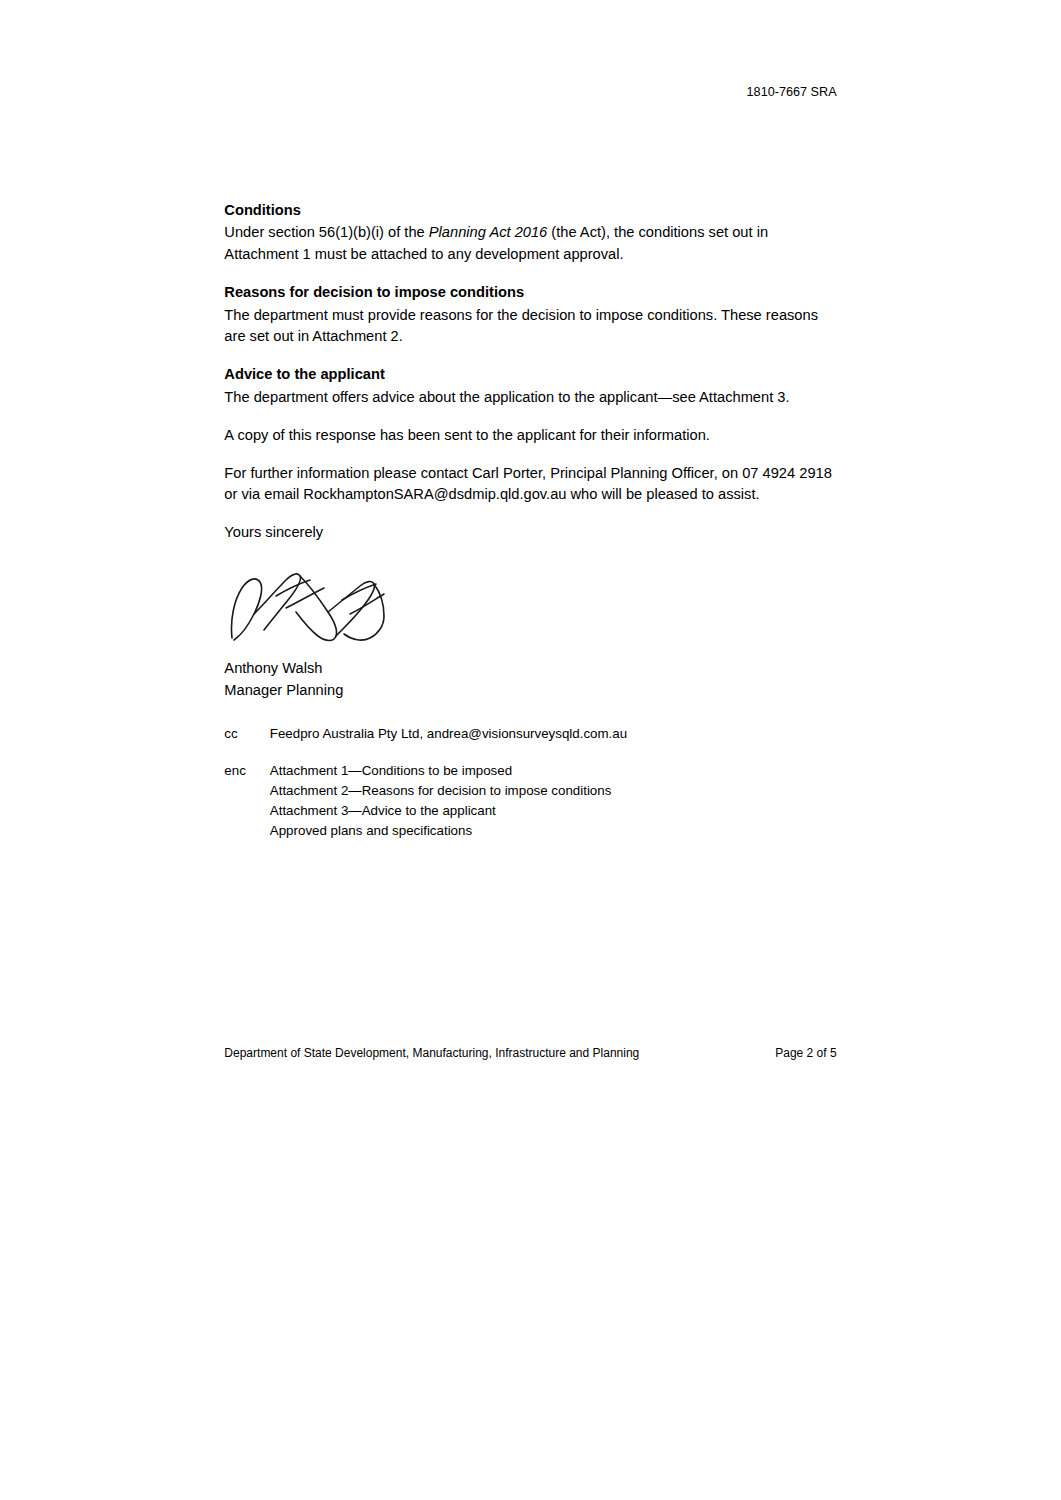1810-7667 SRA
Conditions
Under section 56(1)(b)(i) of the Planning Act 2016 (the Act), the conditions set out in Attachment 1 must be attached to any development approval.
Reasons for decision to impose conditions
The department must provide reasons for the decision to impose conditions. These reasons are set out in Attachment 2.
Advice to the applicant
The department offers advice about the application to the applicant—see Attachment 3.
A copy of this response has been sent to the applicant for their information.
For further information please contact Carl Porter, Principal Planning Officer, on 07 4924 2918 or via email RockhamptonSARA@dsdmip.qld.gov.au who will be pleased to assist.
Yours sincerely
Anthony Walsh
Manager Planning
cc
Feedpro Australia Pty Ltd, andrea@visionsurveysqld.com.au
enc
Attachment 1—Conditions to be imposed
Attachment 2—Reasons for decision to impose conditions
Attachment 3—Advice to the applicant
Approved plans and specifications
Department of State Development, Manufacturing, Infrastructure and Planning
Page 2 of 5